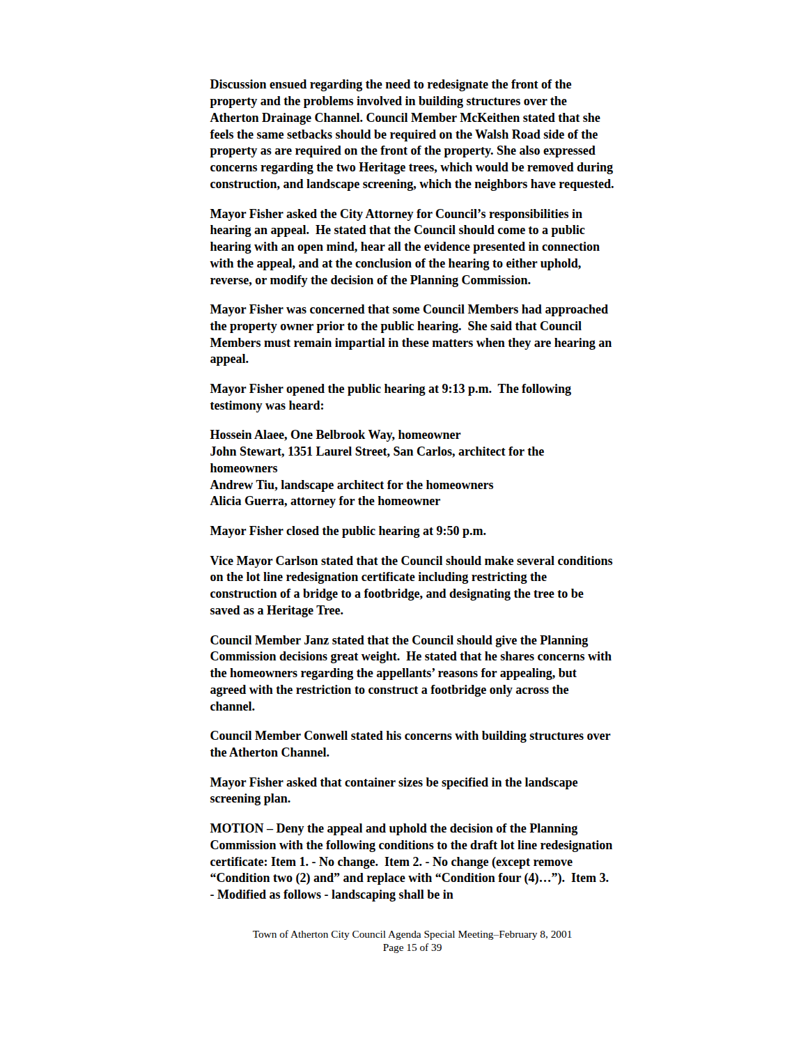Discussion ensued regarding the need to redesignate the front of the property and the problems involved in building structures over the Atherton Drainage Channel. Council Member McKeithen stated that she feels the same setbacks should be required on the Walsh Road side of the property as are required on the front of the property. She also expressed concerns regarding the two Heritage trees, which would be removed during construction, and landscape screening, which the neighbors have requested.
Mayor Fisher asked the City Attorney for Council’s responsibilities in hearing an appeal. He stated that the Council should come to a public hearing with an open mind, hear all the evidence presented in connection with the appeal, and at the conclusion of the hearing to either uphold, reverse, or modify the decision of the Planning Commission.
Mayor Fisher was concerned that some Council Members had approached the property owner prior to the public hearing. She said that Council Members must remain impartial in these matters when they are hearing an appeal.
Mayor Fisher opened the public hearing at 9:13 p.m. The following testimony was heard:
Hossein Alaee, One Belbrook Way, homeowner
John Stewart, 1351 Laurel Street, San Carlos, architect for the homeowners
Andrew Tiu, landscape architect for the homeowners
Alicia Guerra, attorney for the homeowner
Mayor Fisher closed the public hearing at 9:50 p.m.
Vice Mayor Carlson stated that the Council should make several conditions on the lot line redesignation certificate including restricting the construction of a bridge to a footbridge, and designating the tree to be saved as a Heritage Tree.
Council Member Janz stated that the Council should give the Planning Commission decisions great weight. He stated that he shares concerns with the homeowners regarding the appellants’ reasons for appealing, but agreed with the restriction to construct a footbridge only across the channel.
Council Member Conwell stated his concerns with building structures over the Atherton Channel.
Mayor Fisher asked that container sizes be specified in the landscape screening plan.
MOTION – Deny the appeal and uphold the decision of the Planning Commission with the following conditions to the draft lot line redesignation certificate: Item 1. - No change. Item 2. - No change (except remove “Condition two (2) and” and replace with “Condition four (4)…”). Item 3. - Modified as follows - landscaping shall be in
Town of Atherton City Council Agenda Special Meeting–February 8, 2001
Page 15 of 39